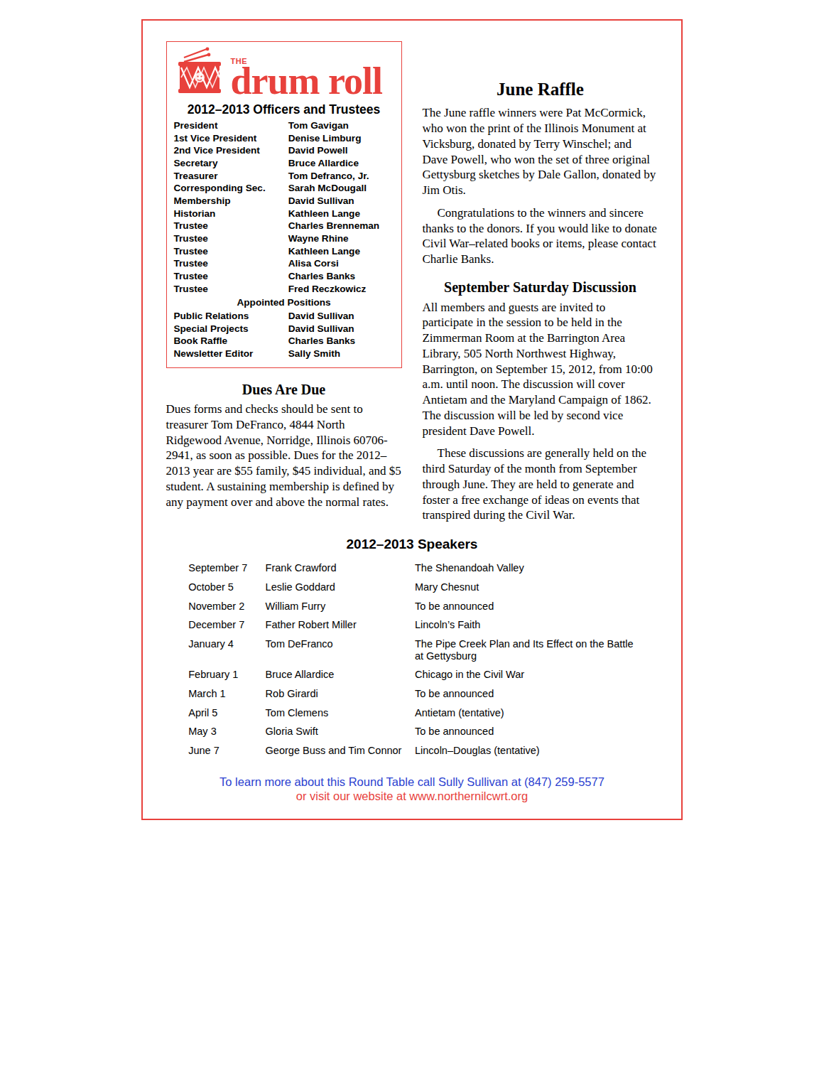THE
drum roll
2012–2013 Officers and Trustees
| President | Tom Gavigan |
| 1st Vice President | Denise Limburg |
| 2nd Vice President | David Powell |
| Secretary | Bruce Allardice |
| Treasurer | Tom Defranco, Jr. |
| Corresponding Sec. | Sarah McDougall |
| Membership | David Sullivan |
| Historian | Kathleen Lange |
| Trustee | Charles Brenneman |
| Trustee | Wayne Rhine |
| Trustee | Kathleen Lange |
| Trustee | Alisa Corsi |
| Trustee | Charles Banks |
| Trustee | Fred Reczkowicz |
Appointed Positions
| Public Relations | David Sullivan |
| Special Projects | David Sullivan |
| Book Raffle | Charles Banks |
| Newsletter Editor | Sally Smith |
Dues Are Due
Dues forms and checks should be sent to treasurer Tom DeFranco, 4844 North Ridgewood Avenue, Norridge, Illinois 60706-2941, as soon as possible. Dues for the 2012–2013 year are $55 family, $45 individual, and $5 student. A sustaining membership is defined by any payment over and above the normal rates.
June Raffle
The June raffle winners were Pat McCormick, who won the print of the Illinois Monument at Vicksburg, donated by Terry Winschel; and Dave Powell, who won the set of three original Gettysburg sketches by Dale Gallon, donated by Jim Otis.
Congratulations to the winners and sincere thanks to the donors. If you would like to donate Civil War–related books or items, please contact Charlie Banks.
September Saturday Discussion
All members and guests are invited to participate in the session to be held in the Zimmerman Room at the Barrington Area Library, 505 North Northwest Highway, Barrington, on September 15, 2012, from 10:00 a.m. until noon. The discussion will cover Antietam and the Maryland Campaign of 1862. The discussion will be led by second vice president Dave Powell.
These discussions are generally held on the third Saturday of the month from September through June. They are held to generate and foster a free exchange of ideas on events that transpired during the Civil War.
2012–2013 Speakers
| September 7 | Frank Crawford | The Shenandoah Valley |
| October 5 | Leslie Goddard | Mary Chesnut |
| November 2 | William Furry | To be announced |
| December 7 | Father Robert Miller | Lincoln’s Faith |
| January 4 | Tom DeFranco | The Pipe Creek Plan and Its Effect on the Battle at Gettysburg |
| February 1 | Bruce Allardice | Chicago in the Civil War |
| March 1 | Rob Girardi | To be announced |
| April 5 | Tom Clemens | Antietam (tentative) |
| May 3 | Gloria Swift | To be announced |
| June 7 | George Buss and Tim Connor | Lincoln–Douglas (tentative) |
To learn more about this Round Table call Sully Sullivan at (847) 259-5577
or visit our website at www.northernilcwrt.org